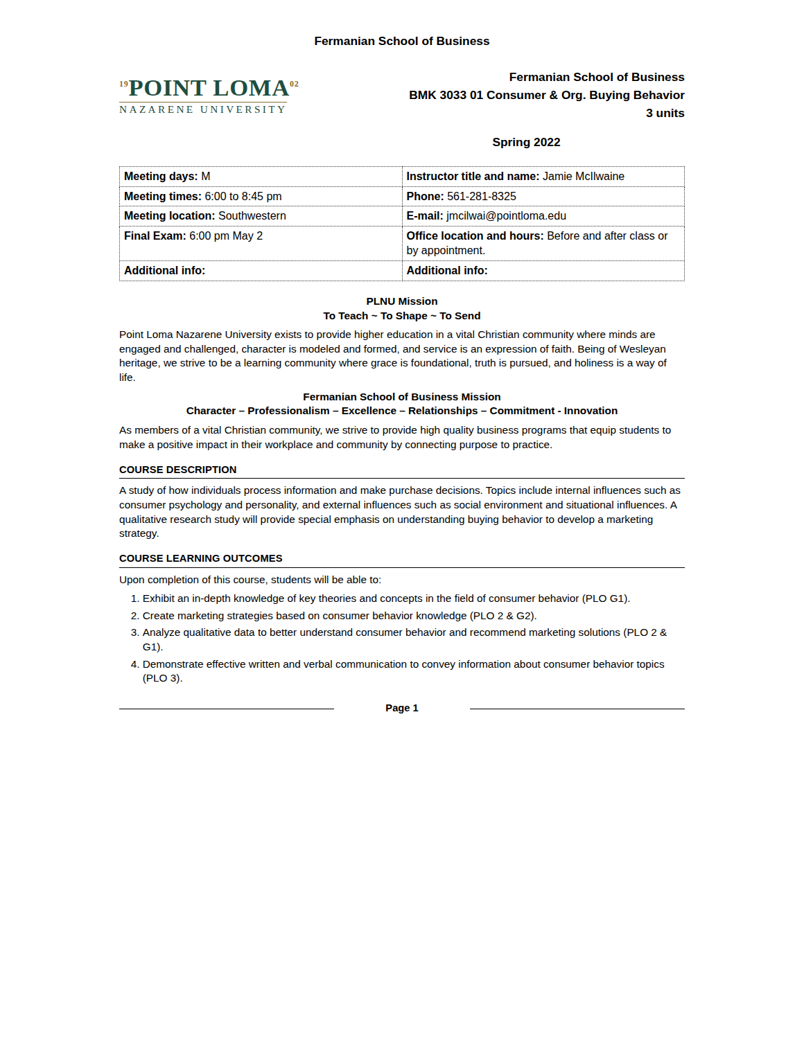Fermanian School of Business
19 POINT LOMA02
NAZARENE UNIVERSITY
Fermanian School of Business
BMK 3033 01 Consumer & Org. Buying Behavior
3 units Spring 2022
| Meeting days: M | Instructor title and name: Jamie McIlwaine |
| Meeting times: 6:00 to 8:45 pm | Phone: 561-281-8325 |
| Meeting location: Southwestern | E-mail: jmcilwai@pointloma.edu |
| Final Exam: 6:00 pm May 2 | Office location and hours: Before and after class or by appointment. |
| Additional info: | Additional info: |
PLNU Mission
To Teach ~ To Shape ~ To Send
Point Loma Nazarene University exists to provide higher education in a vital Christian community where minds are engaged and challenged, character is modeled and formed, and service is an expression of faith. Being of Wesleyan heritage, we strive to be a learning community where grace is foundational, truth is pursued, and holiness is a way of life.
Fermanian School of Business Mission
Character – Professionalism – Excellence – Relationships – Commitment - Innovation
As members of a vital Christian community, we strive to provide high quality business programs that equip students to make a positive impact in their workplace and community by connecting purpose to practice.
Course Description
A study of how individuals process information and make purchase decisions. Topics include internal influences such as consumer psychology and personality, and external influences such as social environment and situational influences. A qualitative research study will provide special emphasis on understanding buying behavior to develop a marketing strategy.
Course Learning Outcomes
Upon completion of this course, students will be able to:
Exhibit an in-depth knowledge of key theories and concepts in the field of consumer behavior (PLO G1).
Create marketing strategies based on consumer behavior knowledge (PLO 2 & G2).
Analyze qualitative data to better understand consumer behavior and recommend marketing solutions (PLO 2 & G1).
Demonstrate effective written and verbal communication to convey information about consumer behavior topics (PLO 3).
Page 1